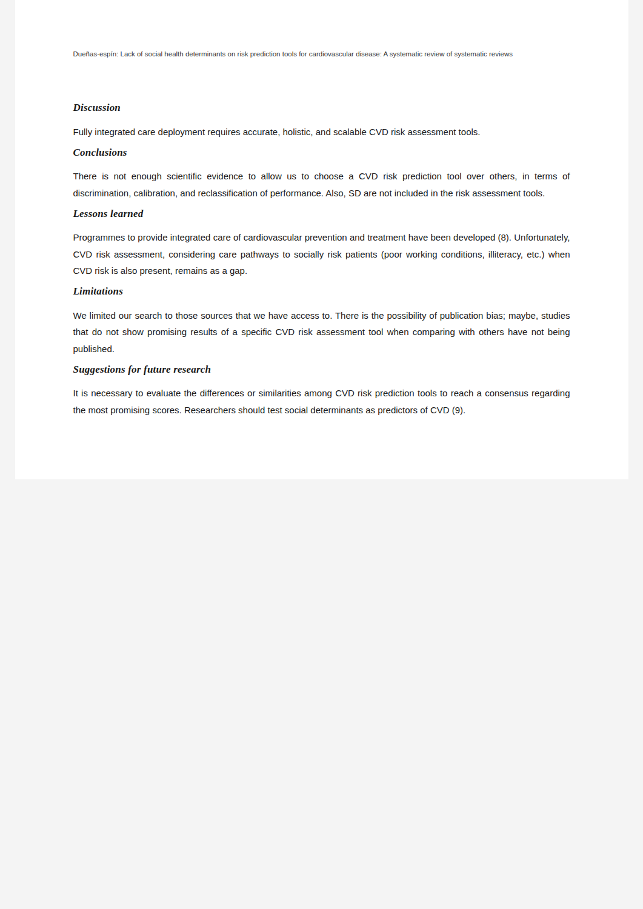Dueñas-espín: Lack of social health determinants on risk prediction tools for cardiovascular disease: A systematic review of systematic reviews
Discussion
Fully integrated care deployment requires accurate, holistic, and scalable CVD risk assessment tools.
Conclusions
There is not enough scientific evidence to allow us to choose a CVD risk prediction tool over others, in terms of discrimination, calibration, and reclassification of performance. Also, SD are not included in the risk assessment tools.
Lessons learned
Programmes to provide integrated care of cardiovascular prevention and treatment have been developed (8). Unfortunately, CVD risk assessment, considering care pathways to socially risk patients (poor working conditions, illiteracy, etc.) when CVD risk is also present, remains as a gap.
Limitations
We limited our search to those sources that we have access to. There is the possibility of publication bias; maybe, studies that do not show promising results of a specific CVD risk assessment tool when comparing with others have not being published.
Suggestions for future research
It is necessary to evaluate the differences or similarities among CVD risk prediction tools to reach a consensus regarding the most promising scores. Researchers should test social determinants as predictors of CVD (9).